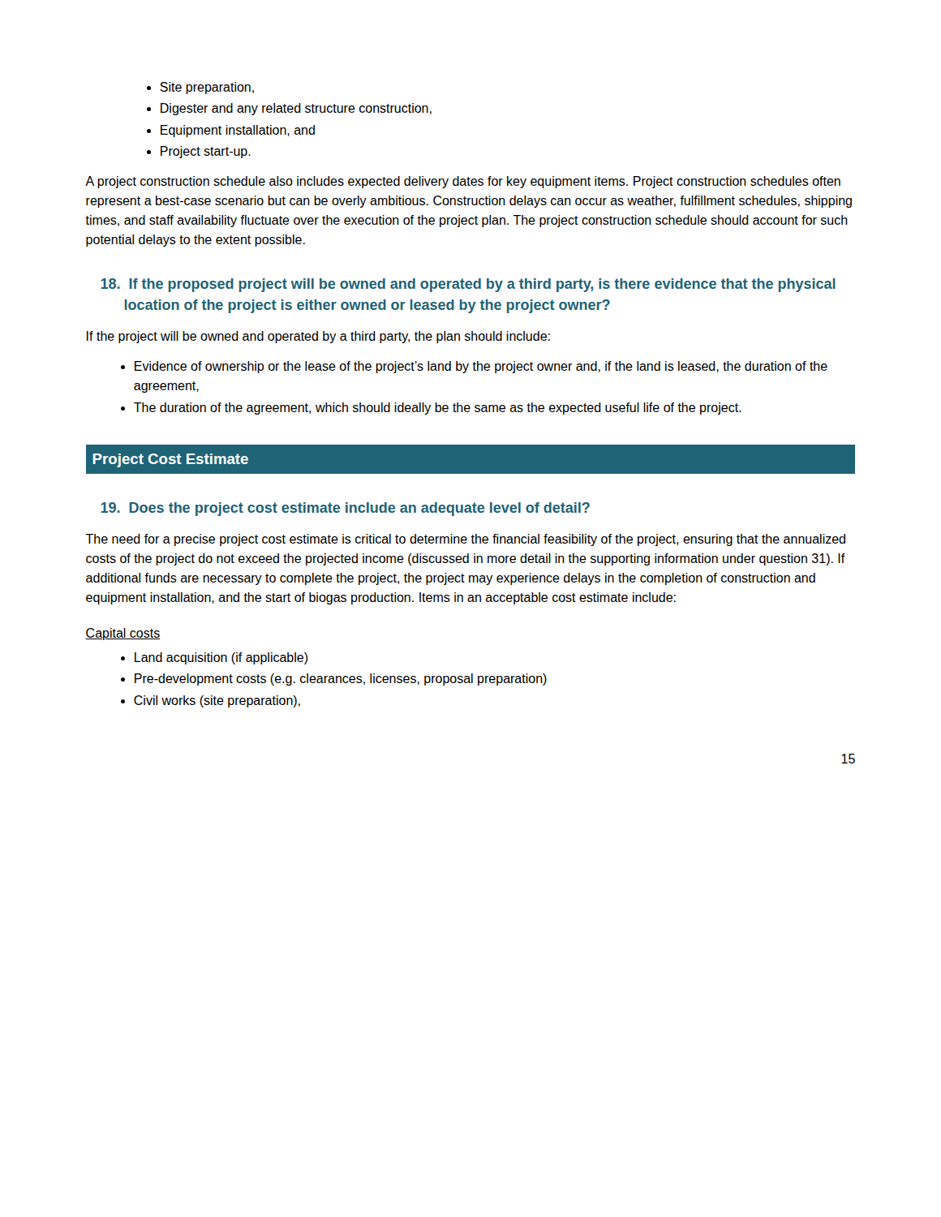Site preparation,
Digester and any related structure construction,
Equipment installation, and
Project start-up.
A project construction schedule also includes expected delivery dates for key equipment items. Project construction schedules often represent a best-case scenario but can be overly ambitious. Construction delays can occur as weather, fulfillment schedules, shipping times, and staff availability fluctuate over the execution of the project plan. The project construction schedule should account for such potential delays to the extent possible.
18. If the proposed project will be owned and operated by a third party, is there evidence that the physical location of the project is either owned or leased by the project owner?
If the project will be owned and operated by a third party, the plan should include:
Evidence of ownership or the lease of the project’s land by the project owner and, if the land is leased, the duration of the agreement,
The duration of the agreement, which should ideally be the same as the expected useful life of the project.
Project Cost Estimate
19. Does the project cost estimate include an adequate level of detail?
The need for a precise project cost estimate is critical to determine the financial feasibility of the project, ensuring that the annualized costs of the project do not exceed the projected income (discussed in more detail in the supporting information under question 31). If additional funds are necessary to complete the project, the project may experience delays in the completion of construction and equipment installation, and the start of biogas production. Items in an acceptable cost estimate include:
Capital costs
Land acquisition (if applicable)
Pre-development costs (e.g. clearances, licenses, proposal preparation)
Civil works (site preparation),
15